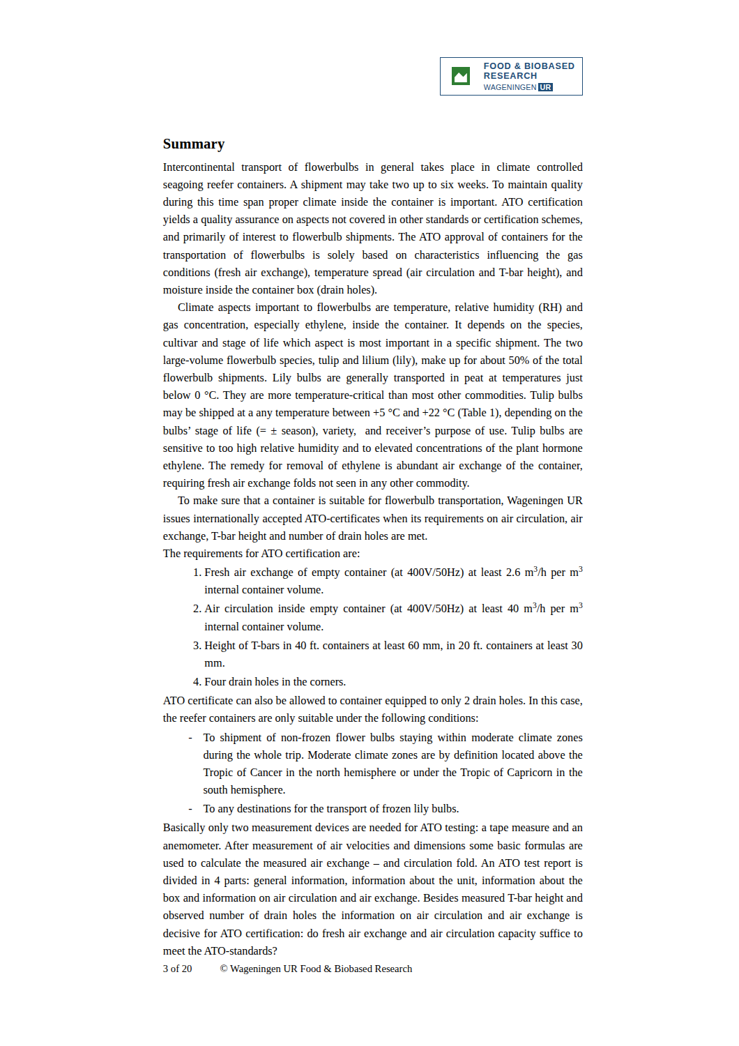FOOD & BIOBASED
RESEARCH
WAGENINGENUR
Summary
Intercontinental transport of flowerbulbs in general takes place in climate controlled seagoing reefer containers. A shipment may take two up to six weeks. To maintain quality during this time span proper climate inside the container is important. ATO certification yields a quality assurance on aspects not covered in other standards or certification schemes, and primarily of interest to flowerbulb shipments. The ATO approval of containers for the transportation of flowerbulbs is solely based on characteristics influencing the gas conditions (fresh air exchange), temperature spread (air circulation and T-bar height), and moisture inside the container box (drain holes).
Climate aspects important to flowerbulbs are temperature, relative humidity (RH) and gas concentration, especially ethylene, inside the container. It depends on the species, cultivar and stage of life which aspect is most important in a specific shipment. The two large-volume flowerbulb species, tulip and lilium (lily), make up for about 50% of the total flowerbulb shipments. Lily bulbs are generally transported in peat at temperatures just below 0 °C. They are more temperature-critical than most other commodities. Tulip bulbs may be shipped at a any temperature between +5 °C and +22 °C (Table 1), depending on the bulbs’ stage of life (= ± season), variety, and receiver’s purpose of use. Tulip bulbs are sensitive to too high relative humidity and to elevated concentrations of the plant hormone ethylene. The remedy for removal of ethylene is abundant air exchange of the container, requiring fresh air exchange folds not seen in any other commodity.
To make sure that a container is suitable for flowerbulb transportation, Wageningen UR issues internationally accepted ATO-certificates when its requirements on air circulation, air exchange, T-bar height and number of drain holes are met.
The requirements for ATO certification are:
Fresh air exchange of empty container (at 400V/50Hz) at least 2.6 m3/h per m3 internal container volume.
Air circulation inside empty container (at 400V/50Hz) at least 40 m3/h per m3 internal container volume.
Height of T-bars in 40 ft. containers at least 60 mm, in 20 ft. containers at least 30 mm.
Four drain holes in the corners.
ATO certificate can also be allowed to container equipped to only 2 drain holes. In this case, the reefer containers are only suitable under the following conditions:
To shipment of non-frozen flower bulbs staying within moderate climate zones during the whole trip. Moderate climate zones are by definition located above the Tropic of Cancer in the north hemisphere or under the Tropic of Capricorn in the south hemisphere.
To any destinations for the transport of frozen lily bulbs.
Basically only two measurement devices are needed for ATO testing: a tape measure and an anemometer. After measurement of air velocities and dimensions some basic formulas are used to calculate the measured air exchange – and circulation fold. An ATO test report is divided in 4 parts: general information, information about the unit, information about the box and information on air circulation and air exchange. Besides measured T-bar height and observed number of drain holes the information on air circulation and air exchange is decisive for ATO certification: do fresh air exchange and air circulation capacity suffice to meet the ATO-standards?
3 of 20© Wageningen UR Food & Biobased Research